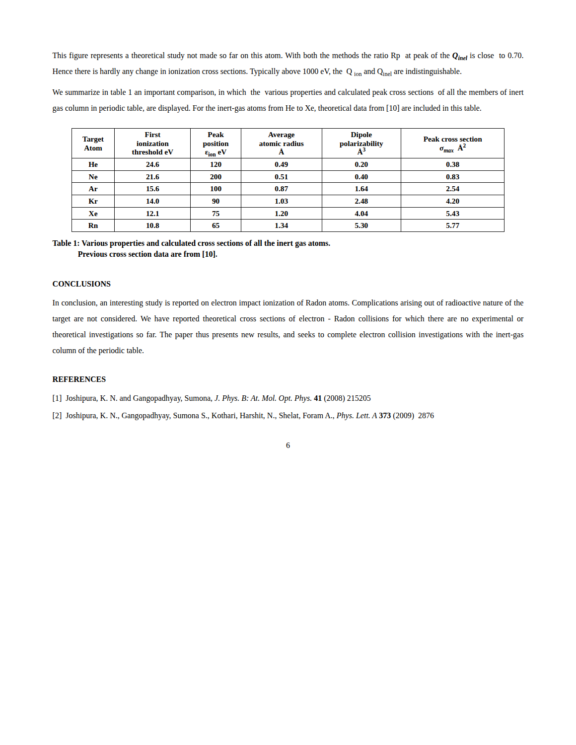This figure represents a theoretical study not made so far on this atom. With both the methods the ratio Rp at peak of the Qinel is close to 0.70. Hence there is hardly any change in ionization cross sections. Typically above 1000 eV, the Q ion and Qinel are indistinguishable.
We summarize in table 1 an important comparison, in which the various properties and calculated peak cross sections of all the members of inert gas column in periodic table, are displayed. For the inert-gas atoms from He to Xe, theoretical data from [10] are included in this table.
| Target Atom | First ionization threshold eV | Peak position ε ion eV | Average atomic radius Å | Dipole polarizability Å 3 | Peak cross section σ max Å 2 |
| --- | --- | --- | --- | --- | --- |
| He | 24.6 | 120 | 0.49 | 0.20 | 0.38 |
| Ne | 21.6 | 200 | 0.51 | 0.40 | 0.83 |
| Ar | 15.6 | 100 | 0.87 | 1.64 | 2.54 |
| Kr | 14.0 | 90 | 1.03 | 2.48 | 4.20 |
| Xe | 12.1 | 75 | 1.20 | 4.04 | 5.43 |
| Rn | 10.8 | 65 | 1.34 | 5.30 | 5.77 |
Table 1: Various properties and calculated cross sections of all the inert gas atoms.
Previous cross section data are from [10].
CONCLUSIONS
In conclusion, an interesting study is reported on electron impact ionization of Radon atoms. Complications arising out of radioactive nature of the target are not considered. We have reported theoretical cross sections of electron - Radon collisions for which there are no experimental or theoretical investigations so far. The paper thus presents new results, and seeks to complete electron collision investigations with the inert-gas column of the periodic table.
REFERENCES
[1] Joshipura, K. N. and Gangopadhyay, Sumona, J. Phys. B: At. Mol. Opt. Phys. 41 (2008) 215205
[2] Joshipura, K. N., Gangopadhyay, Sumona S., Kothari, Harshit, N., Shelat, Foram A., Phys. Lett. A 373 (2009) 2876
6